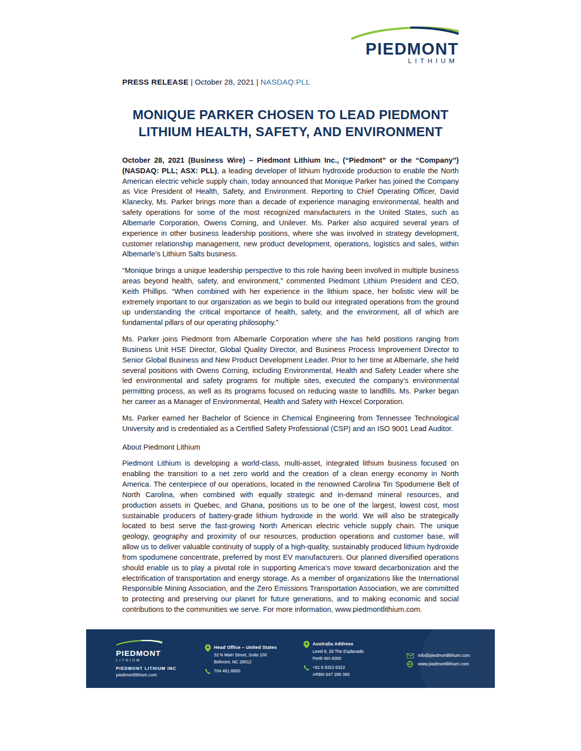PIEDMONT
LITHIUM
PRESS RELEASE | October 28, 2021 | NASDAQ:PLL
Monique Parker Chosen to Lead Piedmont Lithium Health, Safety, and Environment
October 28, 2021 (Business Wire) – Piedmont Lithium Inc., (“Piedmont” or the “Company”) (NASDAQ: PLL; ASX: PLL), a leading developer of lithium hydroxide production to enable the North American electric vehicle supply chain, today announced that Monique Parker has joined the Company as Vice President of Health, Safety, and Environment. Reporting to Chief Operating Officer, David Klanecky, Ms. Parker brings more than a decade of experience managing environmental, health and safety operations for some of the most recognized manufacturers in the United States, such as Albemarle Corporation, Owens Corning, and Unilever. Ms. Parker also acquired several years of experience in other business leadership positions, where she was involved in strategy development, customer relationship management, new product development, operations, logistics and sales, within Albemarle’s Lithium Salts business.
“Monique brings a unique leadership perspective to this role having been involved in multiple business areas beyond health, safety, and environment,” commented Piedmont Lithium President and CEO, Keith Phillips. “When combined with her experience in the lithium space, her holistic view will be extremely important to our organization as we begin to build our integrated operations from the ground up understanding the critical importance of health, safety, and the environment, all of which are fundamental pillars of our operating philosophy.”
Ms. Parker joins Piedmont from Albemarle Corporation where she has held positions ranging from Business Unit HSE Director, Global Quality Director, and Business Process Improvement Director to Senior Global Business and New Product Development Leader. Prior to her time at Albemarle, she held several positions with Owens Corning, including Environmental, Health and Safety Leader where she led environmental and safety programs for multiple sites, executed the company’s environmental permitting process, as well as its programs focused on reducing waste to landfills. Ms. Parker began her career as a Manager of Environmental, Health and Safety with Hexcel Corporation.
Ms. Parker earned her Bachelor of Science in Chemical Engineering from Tennessee Technological University and is credentialed as a Certified Safety Professional (CSP) and an ISO 9001 Lead Auditor.
About Piedmont Lithium
Piedmont Lithium is developing a world-class, multi-asset, integrated lithium business focused on enabling the transition to a net zero world and the creation of a clean energy economy in North America. The centerpiece of our operations, located in the renowned Carolina Tin Spodumene Belt of North Carolina, when combined with equally strategic and in-demand mineral resources, and production assets in Quebec, and Ghana, positions us to be one of the largest, lowest cost, most sustainable producers of battery-grade lithium hydroxide in the world. We will also be strategically located to best serve the fast-growing North American electric vehicle supply chain. The unique geology, geography and proximity of our resources, production operations and customer base, will allow us to deliver valuable continuity of supply of a high-quality, sustainably produced lithium hydroxide from spodumene concentrate, preferred by most EV manufacturers. Our planned diversified operations should enable us to play a pivotal role in supporting America’s move toward decarbonization and the electrification of transportation and energy storage. As a member of organizations like the International Responsible Mining Association, and the Zero Emissions Transportation Association, we are committed to protecting and preserving our planet for future generations, and to making economic and social contributions to the communities we serve. For more information, www.piedmontlithium.com.
PIEDMONT
LITHIUM
PIEDMONT LITHIUM INC
piedmontlithium.com
Head Office – United States
32 N Main Street, Suite 100
Belmont, NC 28012
704 461 8000
Australia Address
Level 9, 28 The Esplanade
Perth WA 6000
+61 8 9322 6322
ARBN 647 286 360
info@piedmontlithium.com
www.piedmontlithium.com